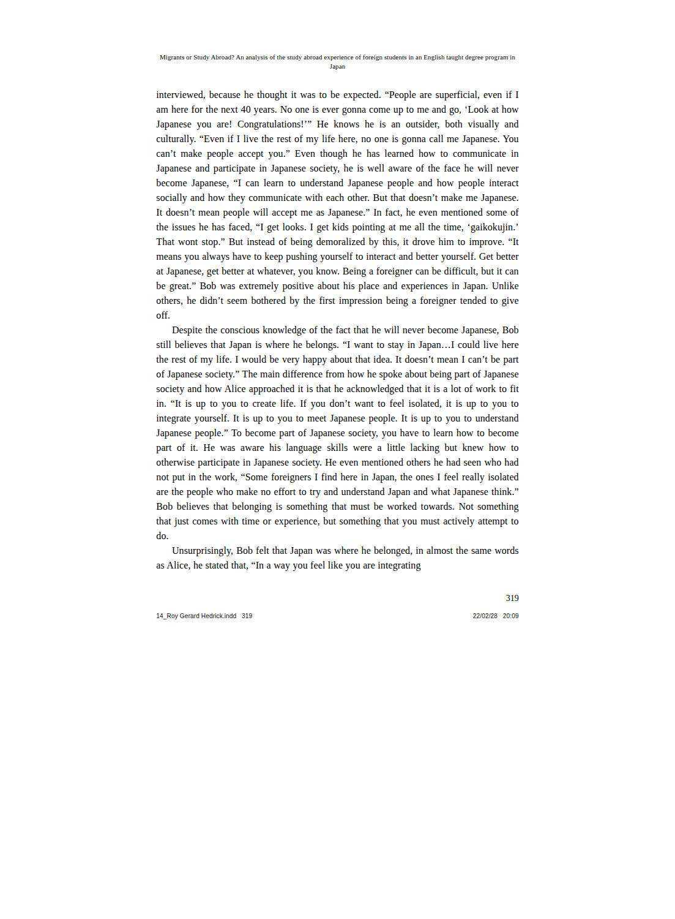Migrants or Study Abroad? An analysis of the study abroad experience of foreign students in an English taught degree program in Japan
interviewed, because he thought it was to be expected. “People are superficial, even if I am here for the next 40 years. No one is ever gonna come up to me and go, ‘Look at how Japanese you are! Congratulations!’” He knows he is an outsider, both visually and culturally. “Even if I live the rest of my life here, no one is gonna call me Japanese. You can’t make people accept you.” Even though he has learned how to communicate in Japanese and participate in Japanese society, he is well aware of the face he will never become Japanese, “I can learn to understand Japanese people and how people interact socially and how they communicate with each other. But that doesn’t make me Japanese. It doesn’t mean people will accept me as Japanese.” In fact, he even mentioned some of the issues he has faced, “I get looks. I get kids pointing at me all the time, ‘gaikokujin.’ That wont stop.” But instead of being demoralized by this, it drove him to improve. “It means you always have to keep pushing yourself to interact and better yourself. Get better at Japanese, get better at whatever, you know. Being a foreigner can be difficult, but it can be great.” Bob was extremely positive about his place and experiences in Japan. Unlike others, he didn’t seem bothered by the first impression being a foreigner tended to give off.
Despite the conscious knowledge of the fact that he will never become Japanese, Bob still believes that Japan is where he belongs. “I want to stay in Japan…I could live here the rest of my life. I would be very happy about that idea. It doesn’t mean I can’t be part of Japanese society.” The main difference from how he spoke about being part of Japanese society and how Alice approached it is that he acknowledged that it is a lot of work to fit in. “It is up to you to create life. If you don’t want to feel isolated, it is up to you to integrate yourself. It is up to you to meet Japanese people. It is up to you to understand Japanese people.” To become part of Japanese society, you have to learn how to become part of it. He was aware his language skills were a little lacking but knew how to otherwise participate in Japanese society. He even mentioned others he had seen who had not put in the work, “Some foreigners I find here in Japan, the ones I feel really isolated are the people who make no effort to try and understand Japan and what Japanese think.” Bob believes that belonging is something that must be worked towards. Not something that just comes with time or experience, but something that you must actively attempt to do.
Unsurprisingly, Bob felt that Japan was where he belonged, in almost the same words as Alice, he stated that, “In a way you feel like you are integrating
319
14_Roy Gerard Hedrick.indd 319 22/02/28 20:09